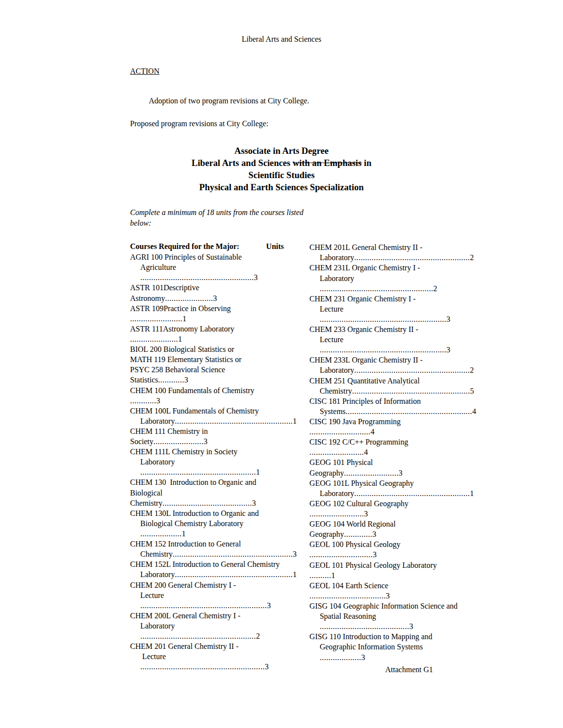Liberal Arts and Sciences
ACTION
Adoption of two program revisions at City College.
Proposed program revisions at City College:
Associate in Arts Degree
Liberal Arts and Sciences with an Emphasis in Scientific Studies
Physical and Earth Sciences Specialization
Complete a minimum of 18 units from the courses listed below:
Courses Required for the Major: Units
AGRI 100 Principles of Sustainable
Agriculture .................................................... 3
ASTR 101Descriptive Astronomy...................... 3
ASTR 109Practice in Observing ........................ 1
ASTR 111Astronomy Laboratory ...................... 1
BIOL 200 Biological Statistics or
MATH 119 Elementary Statistics or
PSYC 258 Behavioral Science Statistics............ 3
CHEM 100 Fundamentals of Chemistry ............ 3
CHEM 100L Fundamentals of Chemistry
Laboratory...................................................... 1
CHEM 111 Chemistry in Society....................... 3
CHEM 111L Chemistry in Society
Laboratory ..................................................... 1
CHEM 130 Introduction to Organic and
Biological Chemistry......................................... 3
CHEM 130L Introduction to Organic and
Biological Chemistry Laboratory ................... 1
CHEM 152 Introduction to General
Chemistry....................................................... 3
CHEM 152L Introduction to General Chemistry
Laboratory...................................................... 1
CHEM 200 General Chemistry I -
Lecture .......................................................... 3
CHEM 200L General Chemistry I -
Laboratory ..................................................... 2
CHEM 201 General Chemistry II -
Lecture ......................................................... 3
CHEM 201L General Chemistry II -
Laboratory..................................................... 2
CHEM 231L Organic Chemistry I -
Laboratory .................................................... 2
CHEM 231 Organic Chemistry I -
Lecture .......................................................... 3
CHEM 233 Organic Chemistry II -
Lecture .......................................................... 3
CHEM 233L Organic Chemistry II -
Laboratory..................................................... 2
CHEM 251 Quantitative Analytical
Chemistry...................................................... 5
CISC 181 Principles of Information
Systems.......................................................... 4
CISC 190 Java Programming ............................ 4
CISC 192 C/C++ Programming ......................... 4
GEOG 101 Physical Geography......................... 3
GEOG 101L Physical Geography
Laboratory..................................................... 1
GEOG 102 Cultural Geography ......................... 3
GEOG 104 World Regional Geography............. 3
GEOL 100 Physical Geology ............................. 3
GEOL 101 Physical Geology Laboratory .......... 1
GEOL 104 Earth Science ................................... 3
GISG 104 Geographic Information Science and
Spatial Reasoning ......................................... 3
GISG 110 Introduction to Mapping and
Geographic Information Systems ................... 3
Attachment G1